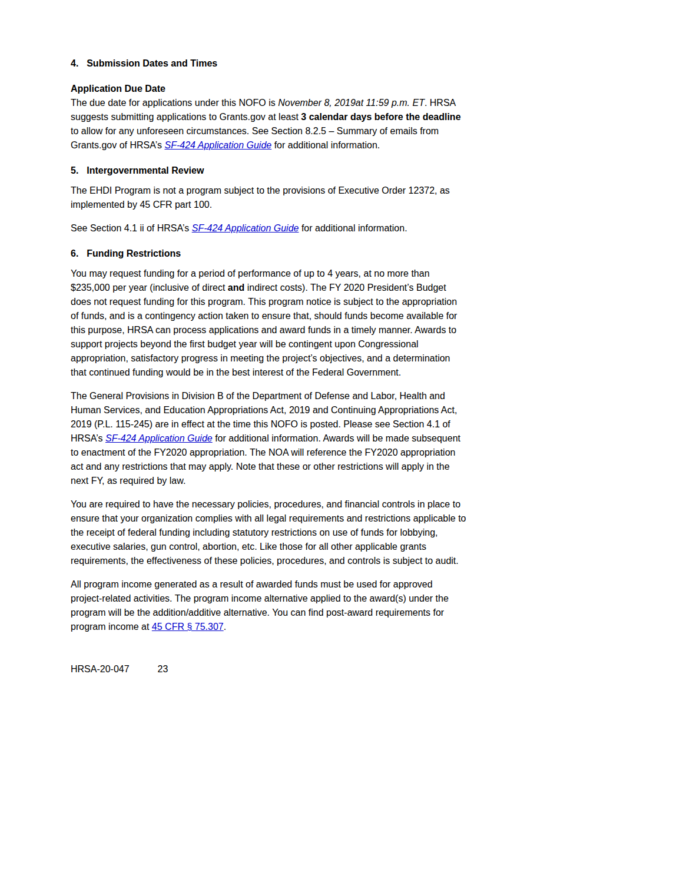4. Submission Dates and Times
Application Due Date
The due date for applications under this NOFO is November 8, 2019at 11:59 p.m. ET. HRSA suggests submitting applications to Grants.gov at least 3 calendar days before the deadline to allow for any unforeseen circumstances. See Section 8.2.5 – Summary of emails from Grants.gov of HRSA’s SF-424 Application Guide for additional information.
5. Intergovernmental Review
The EHDI Program is not a program subject to the provisions of Executive Order 12372, as implemented by 45 CFR part 100.
See Section 4.1 ii of HRSA’s SF-424 Application Guide for additional information.
6. Funding Restrictions
You may request funding for a period of performance of up to 4 years, at no more than $235,000 per year (inclusive of direct and indirect costs). The FY 2020 President’s Budget does not request funding for this program. This program notice is subject to the appropriation of funds, and is a contingency action taken to ensure that, should funds become available for this purpose, HRSA can process applications and award funds in a timely manner. Awards to support projects beyond the first budget year will be contingent upon Congressional appropriation, satisfactory progress in meeting the project’s objectives, and a determination that continued funding would be in the best interest of the Federal Government.
The General Provisions in Division B of the Department of Defense and Labor, Health and Human Services, and Education Appropriations Act, 2019 and Continuing Appropriations Act, 2019 (P.L. 115-245) are in effect at the time this NOFO is posted. Please see Section 4.1 of HRSA’s SF-424 Application Guide for additional information. Awards will be made subsequent to enactment of the FY2020 appropriation. The NOA will reference the FY2020 appropriation act and any restrictions that may apply. Note that these or other restrictions will apply in the next FY, as required by law.
You are required to have the necessary policies, procedures, and financial controls in place to ensure that your organization complies with all legal requirements and restrictions applicable to the receipt of federal funding including statutory restrictions on use of funds for lobbying, executive salaries, gun control, abortion, etc. Like those for all other applicable grants requirements, the effectiveness of these policies, procedures, and controls is subject to audit.
All program income generated as a result of awarded funds must be used for approved project-related activities. The program income alternative applied to the award(s) under the program will be the addition/additive alternative. You can find post-award requirements for program income at 45 CFR § 75.307.
HRSA-20-047 23